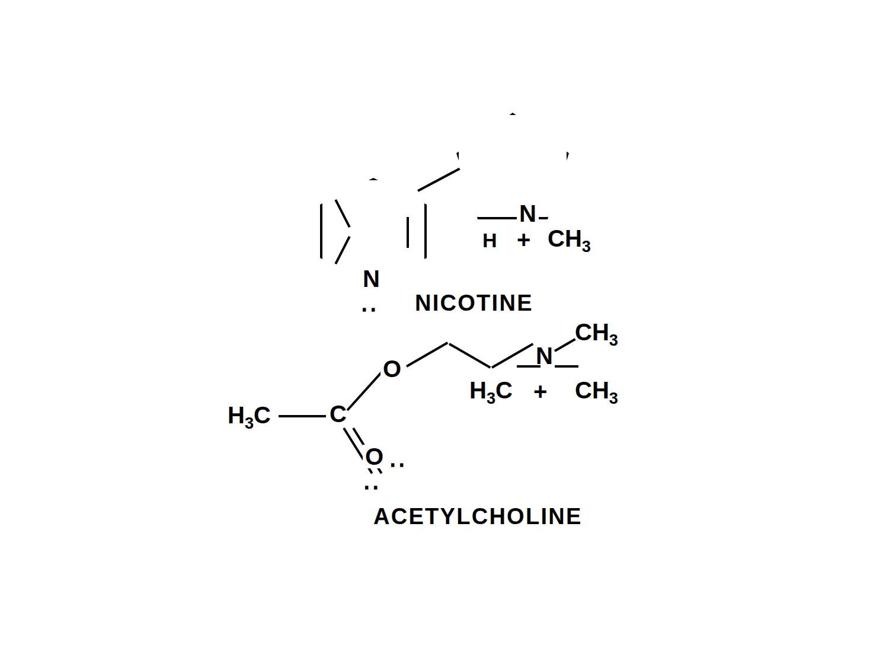N ․․
N H + CH3
NICOTINE
H3 C
C
O ․․ ․․
O
N + CH3 CH3 H3 C
ACETYLCHOLINE